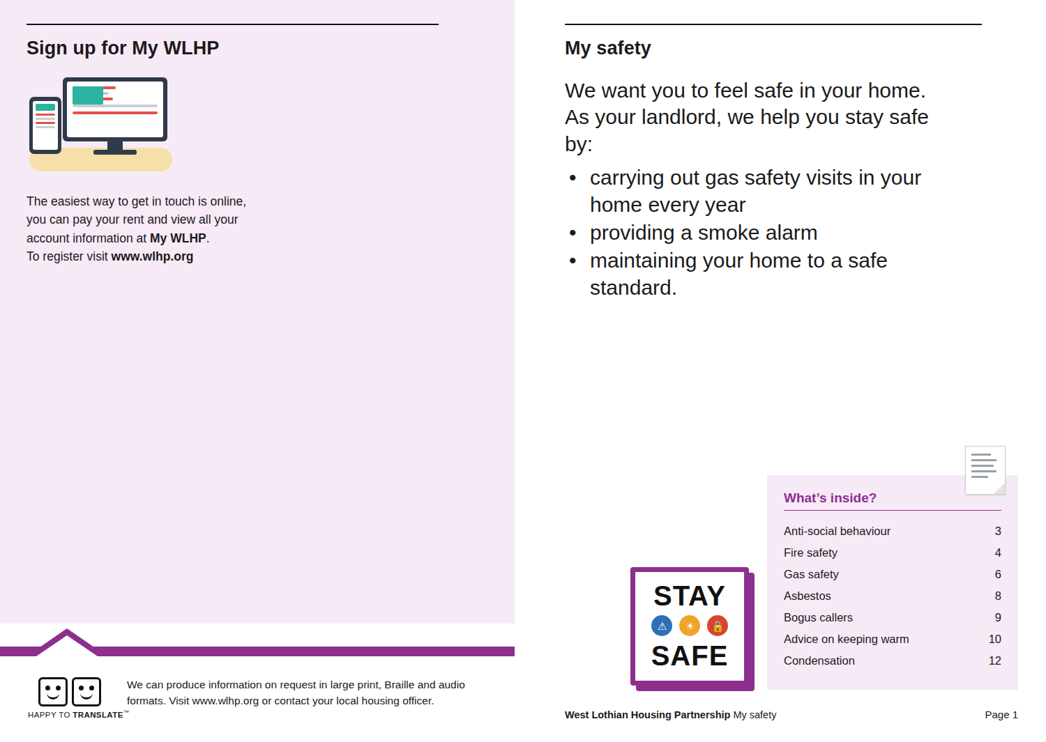Sign up for My WLHP
The easiest way to get in touch is online, you can pay your rent and view all your account information at My WLHP.
To register visit www.wlhp.org
HAPPY TO TRANSLATE™
We can produce information on request in large print, Braille and audio formats. Visit www.wlhp.org or contact your local housing officer.
My safety
We want you to feel safe in your home. As your landlord, we help you stay safe by:
carrying out gas safety visits in your home every year
providing a smoke alarm
maintaining your home to a safe standard.
STAY
⚠
☀
🔒
SAFE
What’s inside?
| Anti-social behaviour | 3 |
| Fire safety | 4 |
| Gas safety | 6 |
| Asbestos | 8 |
| Bogus callers | 9 |
| Advice on keeping warm | 10 |
| Condensation | 12 |
West Lothian Housing Partnership My safety
Page 1